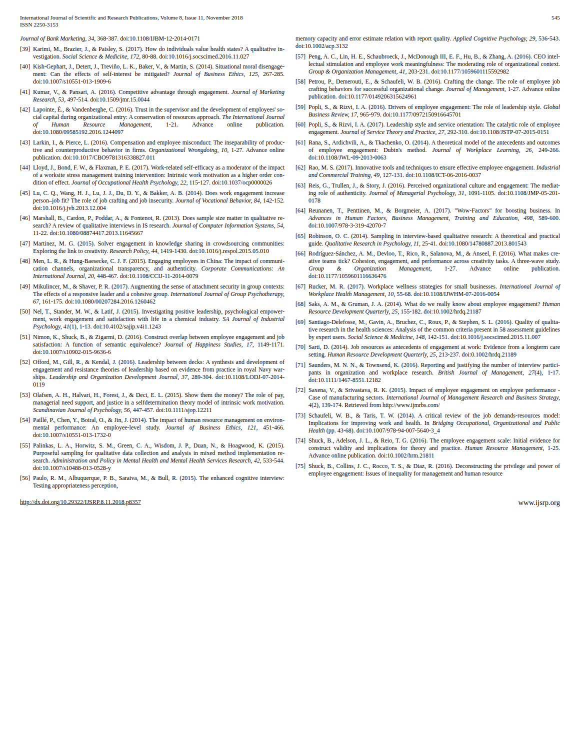International Journal of Scientific and Research Publications, Volume 8, Issue 11, November 2018
ISSN 2250-3153
545
Journal of Bank Marketing, 34, 368-387. doi:10.1108/IJBM-12-2014-0171
[39] Karimi, M., Brazier, J., & Paisley, S. (2017). How do individuals value health states? A qualitative investigation. Social Science & Medicine, 172, 80-88. doi:10.1016/j.socscimed.2016.11.027
[40] Kish-Gephart, J., Detert, J., Treviño, L. K., Baker, V., & Martin, S. (2014). Situational moral disengagement: Can the effects of self-interest be mitigated? Journal of Business Ethics, 125, 267-285. doi:10.1007/s10551-013-1909-6
[41] Kumar, V., & Pansari, A. (2016). Competitive advantage through engagement. Journal of Marketing Research, 53, 497-514. doi:10.1509/jmr.15.0044
[42] Lapointe, É., & Vandenberghe, C. (2016). Trust in the supervisor and the development of employees' social capital during organizational entry: A conservation of resources approach. The International Journal of Human Resource Management, 1-21. Advance online publication. doi:10.1080/09585192.2016.1244097
[43] Larkin, I., & Pierce, L. (2016). Compensation and employee misconduct: The inseparability of productive and counterproductive behavior in firms. Organizational Wrongdoing, 10, 1-27. Advance online publication. doi:10.1017/CBO9781316338827.011
[44] Lloyd, J., Bond, F. W., & Flaxman, P. E. (2017). Work-related self-efficacy as a moderator of the impact of a worksite stress management training intervention: Intrinsic work motivation as a higher order condition of effect. Journal of Occupational Health Psychology, 22, 115-127. doi:10.1037/ocp0000026
[45] Lu, C. Q., Wang, H. J., Lu, J. J., Du, D. Y., & Bakker, A. B. (2014). Does work engagement increase person–job fit? The role of job crafting and job insecurity. Journal of Vocational Behavior, 84, 142-152. doi:10.1016/j.jvb.2013.12.004
[46] Marshall, B., Cardon, P., Poddar, A., & Fontenot, R. (2013). Does sample size matter in qualitative research? A review of qualitative interviews in IS research. Journal of Computer Information Systems, 54, 11-22. doi:10.1080/08874417.2013.11645667
[47] Martinez, M. G. (2015). Solver engagement in knowledge sharing in crowdsourcing communities: Exploring the link to creativity. Research Policy, 44, 1419-1430. doi:10.1016/j.respol.2015.05.010
[48] Men, L. R., & Hung-Baesecke, C. J. F. (2015). Engaging employees in China: The impact of communication channels, organizational transparency, and authenticity. Corporate Communications: An International Journal, 20, 448-467. doi:10.1108/CCIJ-11-2014-0079
[49] Mikulincer, M., & Shaver, P. R. (2017). Augmenting the sense of attachment security in group contexts: The effects of a responsive leader and a cohesive group. International Journal of Group Psychotherapy, 67, 161-175. doi:10.1080/00207284.2016.1260462
[50] Nel, T., Stander, M. W., & Latif, J. (2015). Investigating positive leadership, psychological empowerment, work engagement and satisfaction with life in a chemical industry. SA Journal of Industrial Psychology, 41(1), 1-13. doi:10.4102/sajip.v4i1.1243
[51] Nimon, K., Shuck, B., & Zigarmi, D. (2016). Construct overlap between employee engagement and job satisfaction: A function of semantic equivalence? Journal of Happiness Studies, 17, 1149-1171. doi:10.1007/s10902-015-9636-6
[52] Offord, M., Gill, R., & Kendal, J. (2016). Leadership between decks: A synthesis and development of engagement and resistance theories of leadership based on evidence from practice in royal Navy warships. Leadership and Organization Development Journal, 37, 289-304. doi:10.1108/LODJ-07-2014-0119
[53] Olafsen, A. H., Halvari, H., Forest, J., & Deci, E. L. (2015). Show them the money? The role of pay, managerial need support, and justice in a selfdetermination theory model of intrinsic work motivation. Scandinavian Journal of Psychology, 56, 447-457. doi:10.1111/sjop.12211
[54] Paillé, P., Chen, Y., Boiral, O., & Jin, J. (2014). The impact of human resource management on environmental performance: An employee-level study. Journal of Business Ethics, 121, 451-466. doi:10.1007/s10551-013-1732-0
[55] Palinkas, L. A., Horwitz, S. M., Green, C. A., Wisdom, J. P., Duan, N., & Hoagwood, K. (2015). Purposeful sampling for qualitative data collection and analysis in mixed method implementation research. Administration and Policy in Mental Health and Mental Health Services Research, 42, 533-544. doi:10.1007/s10488-013-0528-y
[56] Paulo, R. M., Albuquerque, P. B., Saraiva, M., & Bull, R. (2015). The enhanced cognitive interview: Testing appropriateness perception,
memory capacity and error estimate relation with report quality. Applied Cognitive Psychology, 29, 536-543. doi:10.1002/acp.3132
[57] Peng, A. C., Lin, H. E., Schaubroeck, J., McDonough III, E. F., Hu, B., & Zhang, A. (2016). CEO intellectual stimulation and employee work meaningfulness: The moderating role of organizational context. Group & Organization Management, 41, 203-231. doi:10.1177/1059601115592982
[58] Petrou, P., Demerouti, E., & Schaufeli, W. B. (2016). Crafting the change. The role of employee job crafting behaviors for successful organizational change. Journal of Management, 1-27. Advance online publication. doi:10.1177/0149206315624961
[59] Popli, S., & Rizvi, I. A. (2016). Drivers of employee engagement: The role of leadership style. Global Business Review, 17, 965-979. doi:10.1177/0972150916645701
[60] Popli, S., & Rizvi, I. A. (2017). Leadership style and service orientation: The catalytic role of employee engagement. Journal of Service Theory and Practice, 27, 292-310. doi:10.1108/JSTP-07-2015-0151
[61] Rana, S., Ardichvili, A., & Tkachenko, O. (2014). A theoretical model of the antecedents and outcomes of employee engagement: Dubin's method. Journal of Workplace Learning, 26, 249-266. doi:10.1108/JWL-09-2013-0063
[62] Rao, M. S. (2017). Innovative tools and techniques to ensure effective employee engagement. Industrial and Commercial Training, 49, 127-131. doi:10.1108/ICT-06-2016-0037
[63] Reis, G., Trullen, J., & Story, J. (2016). Perceived organizational culture and engagement: The mediating role of authenticity. Journal of Managerial Psychology, 31, 1091-1105. doi:10.1108/JMP-05-201-0178
[64] Reunanen, T., Penttinen, M., & Borgmeier, A. (2017). "Wow-Factors" for boosting business. In Advances in Human Factors, Business Management, Training and Education, 498, 589-600. doi:10.1007/978-3-319-42070-7
[65] Robinson, O. C. (2014). Sampling in interview-based qualitative research: A theoretical and practical guide. Qualitative Research in Psychology, 11, 25-41. doi:10.1080/14780887.2013.801543
[66] Rodríguez-Sánchez, A. M., Devloo, T., Rico, R., Salanova, M., & Anseel, F. (2016). What makes creative teams tick? Cohesion, engagement, and performance across creativity tasks. A three-wave study. Group & Organization Management, 1-27. Advance online publication. doi:10.1177/1059601116636476
[67] Rucker, M. R. (2017). Workplace wellness strategies for small businesses. International Journal of Workplace Health Management, 10, 55-68. doi:10.1108/IJWHM-07-2016-0054
[68] Saks, A. M., & Gruman, J. A. (2014). What do we really know about employee engagement? Human Resource Development Quarterly, 25, 155-182. doi:10.1002/hrdq.21187
[69] Santiago-Delefosse, M., Gavin, A., Bruchez, C., Roux, P., & Stephen, S. L. (2016). Quality of qualitative research in the health sciences: Analysis of the common criteria present in 58 assessment guidelines by expert users. Social Science & Medicine, 148, 142-151. doi:10.1016/j.socscimed.2015.11.007
[70] Sarti, D. (2014). Job resources as antecedents of engagement at work: Evidence from a longterm care setting. Human Resource Development Quarterly, 25, 213-237. doi:0.1002/hrdq.21189
[71] Saunders, M. N. N., & Townsend, K. (2016). Reporting and justifying the number of interview participants in organization and workplace research. British Journal of Management, 27(4), 1-17. doi:10.1111/1467-8551.12182
[72] Saxena, V., & Srivastava, R. K. (2015). Impact of employee engagement on employee performance - Case of manufacturing sectors. International Journal of Management Research and Business Strategy, 4(2), 139-174. Retrieved from http://www.ijmrbs.com/
[73] Schaufeli, W. B., & Taris, T. W. (2014). A critical review of the job demands-resources model: Implications for improving work and health. In Bridging Occupational, Organizational and Public Health (pp. 43-68). doi:10.1007/978-94-007-5640-3_4
[74] Shuck, B., Adelson, J. L., & Reio, T. G. (2016). The employee engagement scale: Initial evidence for construct validity and implications for theory and practice. Human Resource Management, 1-25. Advance online publication. doi:10.1002/hrm.21811
[75] Shuck, B., Collins, J. C., Rocco, T. S., & Diaz, R. (2016). Deconstructing the privilege and power of employee engagement: Issues of inequality for management and human resource
http://dx.doi.org/10.29322/IJSRP.8.11.2018.p8357 www.ijsrp.org